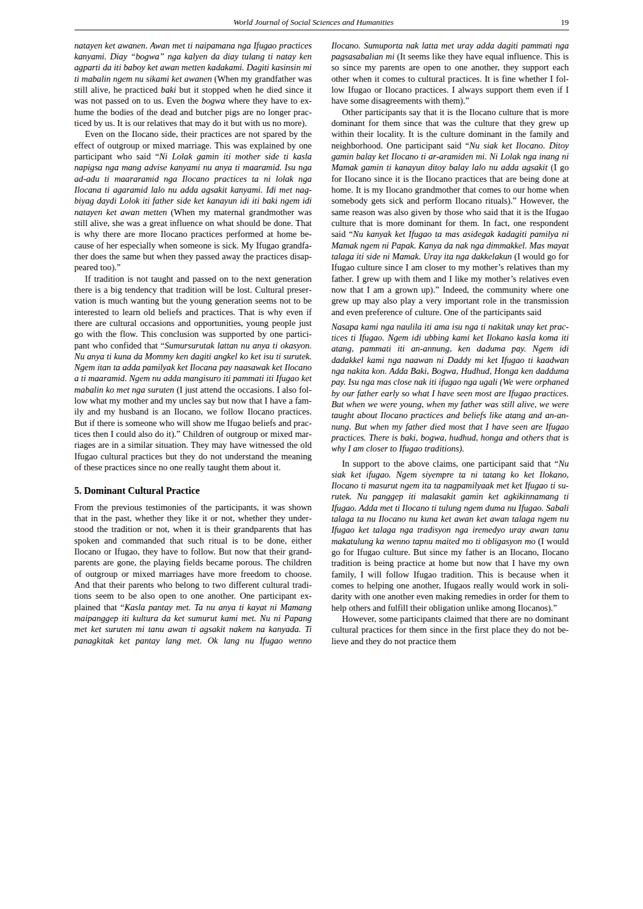World Journal of Social Sciences and Humanities 19
natayen ket awanen. Awan met ti naipamana nga Ifugao practices kanyami. Diay “bogwa” nga kalyen da diay tulang ti natay ken agparti da iti baboy ket awan metten kadakami. Dagiti kasinsin mi ti mabalin ngem nu sikami ket awanen (When my grandfather was still alive, he practiced baki but it stopped when he died since it was not passed on to us. Even the bogwa where they have to exhume the bodies of the dead and butcher pigs are no longer practiced by us. It is our relatives that may do it but with us no more).
Even on the Ilocano side, their practices are not spared by the effect of outgroup or mixed marriage. This was explained by one participant who said “Ni Lolak gamin iti mother side ti kasla napigsa nga mang advise kanyami nu anya ti maaramid. Isu nga ad-adu ti maararamid nga Ilocano practices ta ni lolak nga Ilocana ti agaramid lalo nu adda agsakit kanyami. Idi met nagbiyag daydi Lolok iti father side ket kanayun idi iti baki ngem idi natayen ket awan metten (When my maternal grandmother was still alive, she was a great influence on what should be done. That is why there are more Ilocano practices performed at home because of her especially when someone is sick. My Ifugao grandfather does the same but when they passed away the practices disappeared too).”
If tradition is not taught and passed on to the next generation there is a big tendency that tradition will be lost. Cultural preservation is much wanting but the young generation seems not to be interested to learn old beliefs and practices. That is why even if there are cultural occasions and opportunities, young people just go with the flow. This conclusion was supported by one participant who confided that “Sumursurutak lattan nu anya ti okasyon. Nu anya ti kuna da Mommy ken dagiti angkel ko ket isu ti surutek. Ngem itan ta adda pamilyak ket Ilocana pay naasawak ket Ilocano a ti maaramid. Ngem nu adda mangisuro iti pammati iti Ifugao ket mabalin ko met nga suruten (I just attend the occasions. I also follow what my mother and my uncles say but now that I have a family and my husband is an Ilocano, we follow Ilocano practices. But if there is someone who will show me Ifugao beliefs and practices then I could also do it).” Children of outgroup or mixed marriages are in a similar situation. They may have witnessed the old Ifugao cultural practices but they do not understand the meaning of these practices since no one really taught them about it.
5. Dominant Cultural Practice
From the previous testimonies of the participants, it was shown that in the past, whether they like it or not, whether they understood the tradition or not, when it is their grandparents that has spoken and commanded that such ritual is to be done, either Ilocano or Ifugao, they have to follow. But now that their grandparents are gone, the playing fields became porous. The children of outgroup or mixed marriages have more freedom to choose. And that their parents who belong to two different cultural traditions seem to be also open to one another. One participant explained that “Kasla pantay met. Ta nu anya ti kayat ni Mamang maipanggep iti kultura da ket sumurut kami met. Nu ni Papang met ket suruten mi tanu awan ti agsakit nakem na kanyada. Ti panagkitak ket pantay lang met. Ok lang nu Ifugao wenno Ilocano. Sumuporta nak latta met uray adda dagiti pammati nga pagsasabalian mi (It seems like they have equal influence. This is so since my parents are open to one another, they support each other when it comes to cultural practices. It is fine whether I follow Ifugao or Ilocano practices. I always support them even if I have some disagreements with them).”
Other participants say that it is the Ilocano culture that is more dominant for them since that was the culture that they grew up within their locality. It is the culture dominant in the family and neighborhood. One participant said “Nu siak ket Ilocano. Ditoy gamin balay ket Ilocano ti ar-aramiden mi. Ni Lolak nga inang ni Mamak gamin ti kanayun ditoy balay lalo nu adda agsakit (I go for Ilocano since it is the Ilocano practices that are being done at home. It is my Ilocano grandmother that comes to our home when somebody gets sick and perform Ilocano rituals).” However, the same reason was also given by those who said that it is the Ifugao culture that is more dominant for them. In fact, one respondent said “Nu kanyak ket Ifugao ta mas asidegak kadagiti pamilya ni Mamak ngem ni Papak. Kanya da nak nga dimmakkel. Mas mayat talaga iti side ni Mamak. Uray ita nga dakkelakun (I would go for Ifugao culture since I am closer to my mother’s relatives than my father. I grew up with them and I like my mother’s relatives even now that I am a grown up).” Indeed, the community where one grew up may also play a very important role in the transmission and even preference of culture. One of the participants said
Nasapa kami nga naulila iti ama isu nga ti nakitak unay ket practices ti Ifugao. Ngem idi ubbing kami ket Ilokano kasla koma iti atang, pammati iti an-annung, ken daduma pay. Ngem idi dadakkel kami nga naawan ni Daddy mi ket Ifugao ti kaadwan nga nakita kon. Adda Baki, Bogwa, Hudhud, Honga ken dadduma pay. Isu nga mas close nak iti ifugao nga ugali (We were orphaned by our father early so what I have seen most are Ifugao practices. But when we were young, when my father was still alive, we were taught about Ilocano practices and beliefs like atang and an-annung. But when my father died most that I have seen are Ifugao practices. There is baki, bogwa, hudhud, honga and others that is why I am closer to Ifugao traditions).
In support to the above claims, one participant said that “Nu siak ket ifugao. Ngem siyempre ta ni tatang ko ket Ilokano, Ilocano ti masurut ngem ita ta nagpamilyaak met ket Ifugao ti surutek. Nu panggep iti malasakit gamin ket agkikinnamang ti Ifugao. Adda met ti Ilocano ti tulung ngem duma nu Ifugao. Sabali talaga ta nu Ilocano nu kuna ket awan ket awan talaga ngem nu Ifugao ket talaga nga tradisyon nga iremedyo uray awan tanu makatulung ka wenno tapnu maited mo ti obligasyon mo (I would go for Ifugao culture. But since my father is an Ilocano, Ilocano tradition is being practice at home but now that I have my own family, I will follow Ifugao tradition. This is because when it comes to helping one another, Ifugaos really would work in solidarity with one another even making remedies in order for them to help others and fulfill their obligation unlike among Ilocanos).”
However, some participants claimed that there are no dominant cultural practices for them since in the first place they do not believe and they do not practice them